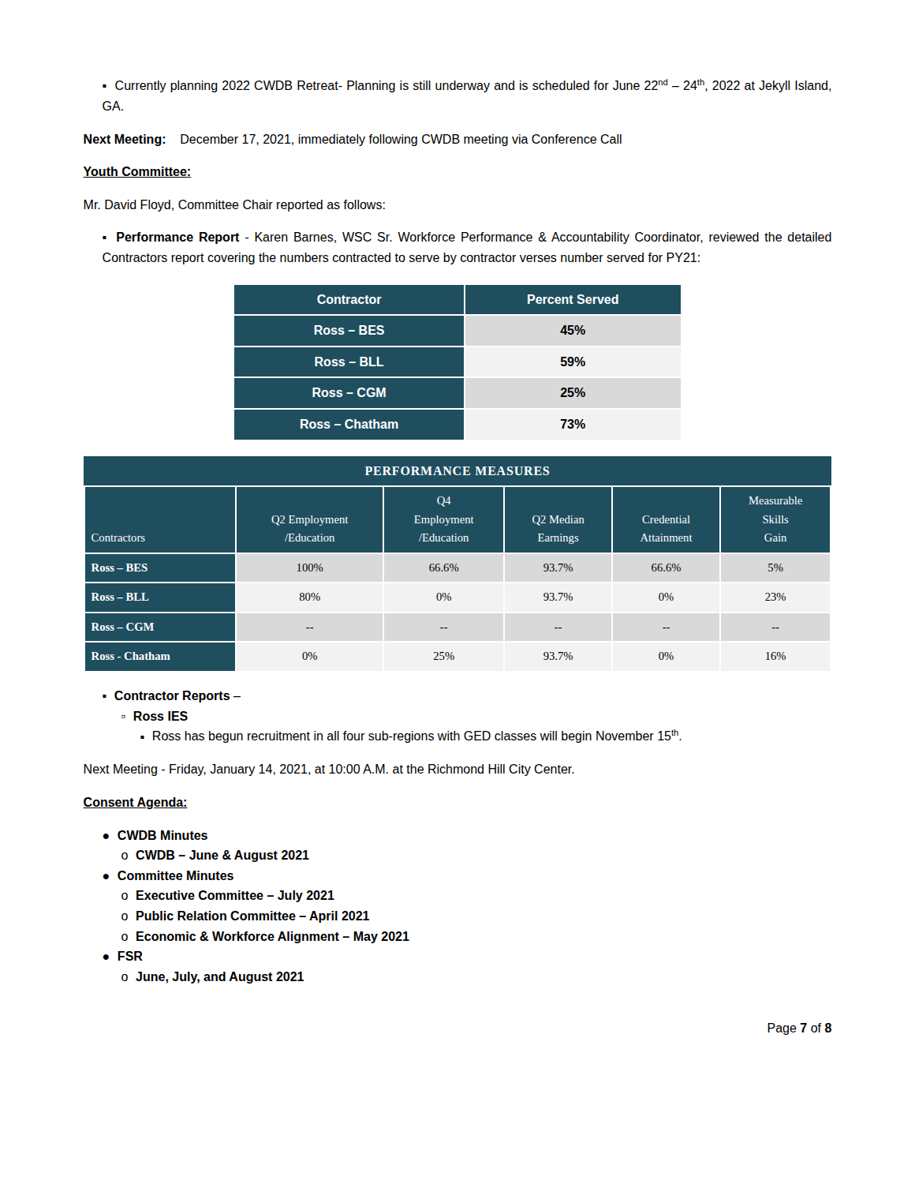Currently planning 2022 CWDB Retreat- Planning is still underway and is scheduled for June 22nd – 24th, 2022 at Jekyll Island, GA.
Next Meeting: December 17, 2021, immediately following CWDB meeting via Conference Call
Youth Committee:
Mr. David Floyd, Committee Chair reported as follows:
Performance Report - Karen Barnes, WSC Sr. Workforce Performance & Accountability Coordinator, reviewed the detailed Contractors report covering the numbers contracted to serve by contractor verses number served for PY21:
| Contractor | Percent Served |
| --- | --- |
| Ross – BES | 45% |
| Ross – BLL | 59% |
| Ross – CGM | 25% |
| Ross – Chatham | 73% |
PERFORMANCE MEASURES
| Contractors | Q2 Employment /Education | Q4 Employment /Education | Q2 Median Earnings | Credential Attainment | Measurable Skills Gain |
| --- | --- | --- | --- | --- | --- |
| Ross – BES | 100% | 66.6% | 93.7% | 66.6% | 5% |
| Ross – BLL | 80% | 0% | 93.7% | 0% | 23% |
| Ross – CGM | -- | -- | -- | -- | -- |
| Ross - Chatham | 0% | 25% | 93.7% | 0% | 16% |
Contractor Reports –
Ross IES
Ross has begun recruitment in all four sub-regions with GED classes will begin November 15th.
Next Meeting - Friday, January 14, 2021, at 10:00 A.M. at the Richmond Hill City Center.
Consent Agenda:
CWDB Minutes
CWDB – June & August 2021
Committee Minutes
Executive Committee – July 2021
Public Relation Committee – April 2021
Economic & Workforce Alignment – May 2021
FSR
June, July, and August 2021
Page 7 of 8